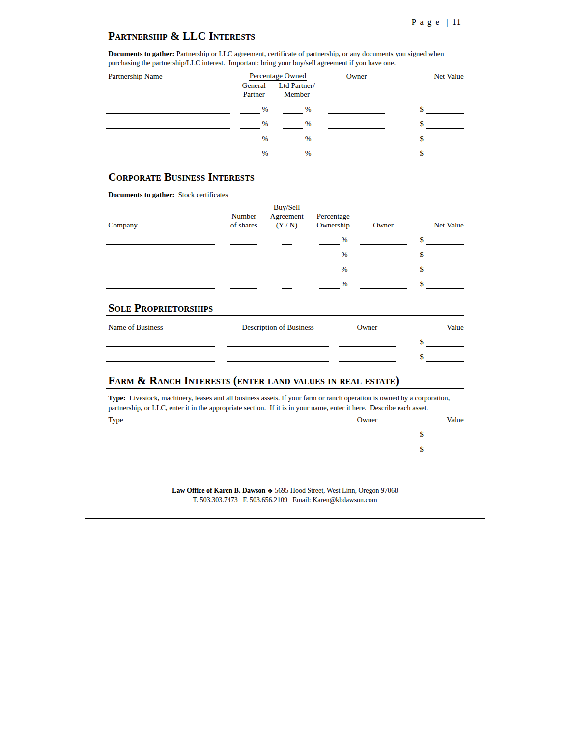P a g e | 11
Partnership & LLC Interests
Documents to gather: Partnership or LLC agreement, certificate of partnership, or any documents you signed when purchasing the partnership/LLC interest. Important: bring your buy/sell agreement if you have one.
| Partnership Name | Percentage Owned | Owner | Net Value |
| | General Partner | Ltd Partner/ Member | | |
| | % | % | | $ |
| | % | % | | $ |
| | % | % | | $ |
| | % | % | | $ |
Corporate Business Interests
Documents to gather: Stock certificates
| Company | Number of shares | Buy/Sell Agreement (Y / N) | Percentage Ownership | Owner | Net Value |
| | | | % | | $ |
| | | | % | | $ |
| | | | % | | $ |
| | | | % | | $ |
Sole Proprietorships
| Name of Business | Description of Business | Owner | Value |
| | | | $ |
| | | | $ |
Farm & Ranch Interests (enter land values in real estate)
Type: Livestock, machinery, leases and all business assets. If your farm or ranch operation is owned by a corporation, partnership, or LLC, enter it in the appropriate section. If it is in your name, enter it here. Describe each asset.
| Type | Owner | Value |
| | | $ |
| | | $ |
Law Office of Karen B. Dawson ❖ 5695 Hood Street, West Linn, Oregon 97068
T. 503.303.7473 F. 503.656.2109 Email: Karen@kbdawson.com